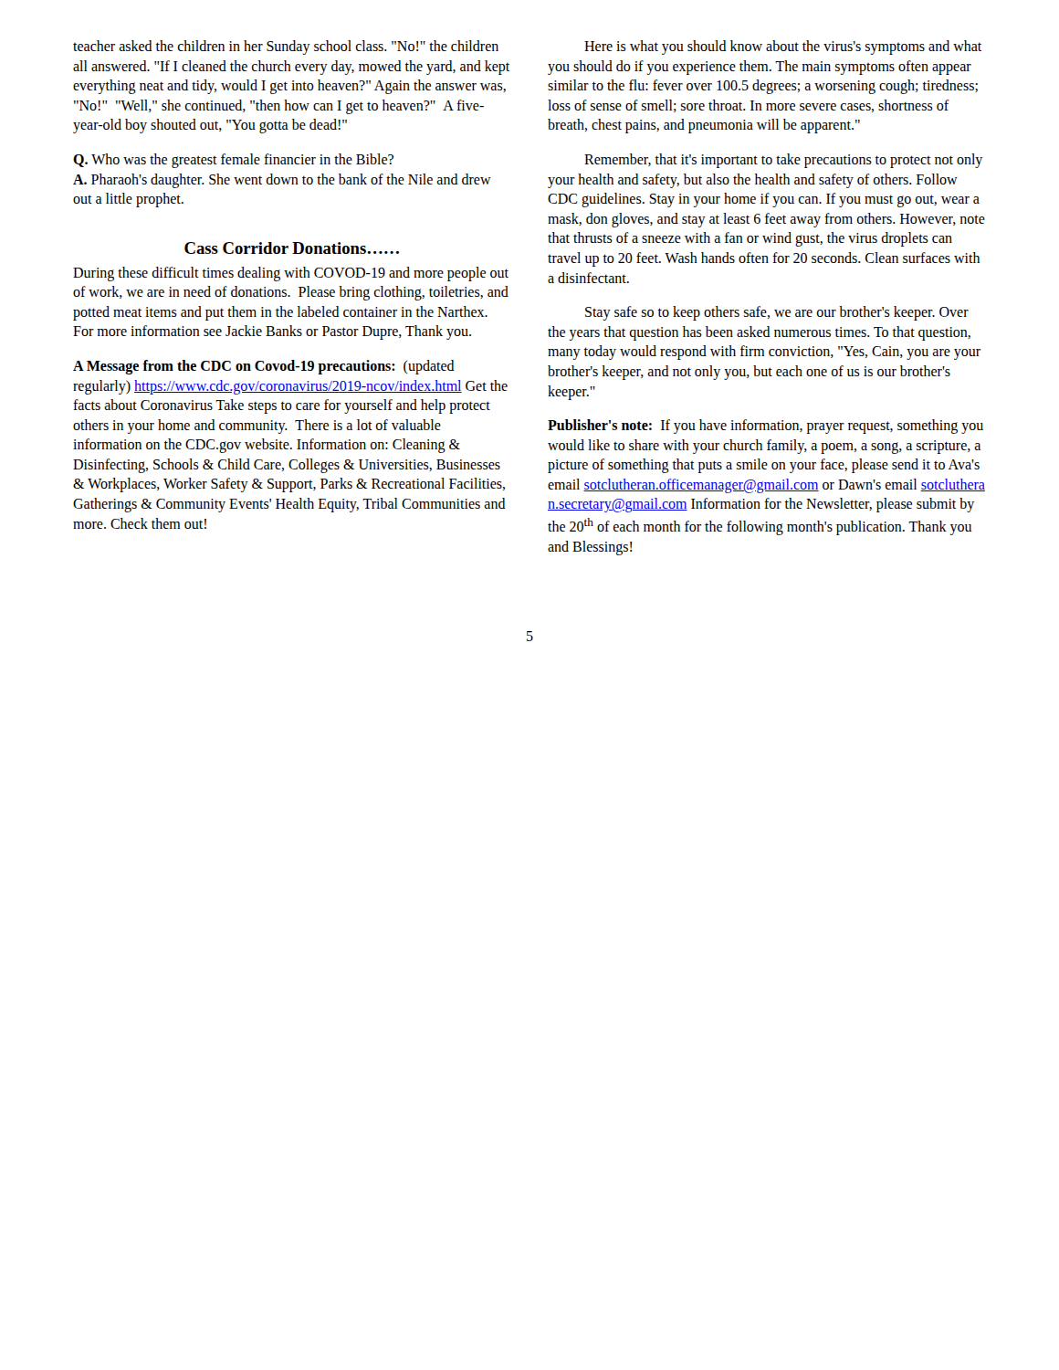teacher asked the children in her Sunday school class. "No!" the children all answered. "If I cleaned the church every day, mowed the yard, and kept everything neat and tidy, would I get into heaven?" Again the answer was, "No!" "Well," she continued, "then how can I get to heaven?" A five-year-old boy shouted out, "You gotta be dead!"
Q. Who was the greatest female financier in the Bible?
A. Pharaoh's daughter. She went down to the bank of the Nile and drew out a little prophet.
Cass Corridor Donations……
During these difficult times dealing with COVOD-19 and more people out of work, we are in need of donations. Please bring clothing, toiletries, and potted meat items and put them in the labeled container in the Narthex. For more information see Jackie Banks or Pastor Dupre, Thank you.
A Message from the CDC on Covod-19 precautions: (updated regularly) https://www.cdc.gov/coronavirus/2019-ncov/index.html Get the facts about Coronavirus Take steps to care for yourself and help protect others in your home and community. There is a lot of valuable information on the CDC.gov website. Information on: Cleaning & Disinfecting, Schools & Child Care, Colleges & Universities, Businesses & Workplaces, Worker Safety & Support, Parks & Recreational Facilities, Gatherings & Community Events' Health Equity, Tribal Communities and more. Check them out!
Here is what you should know about the virus's symptoms and what you should do if you experience them. The main symptoms often appear similar to the flu: fever over 100.5 degrees; a worsening cough; tiredness; loss of sense of smell; sore throat. In more severe cases, shortness of breath, chest pains, and pneumonia will be apparent."
Remember, that it's important to take precautions to protect not only your health and safety, but also the health and safety of others. Follow CDC guidelines. Stay in your home if you can. If you must go out, wear a mask, don gloves, and stay at least 6 feet away from others. However, note that thrusts of a sneeze with a fan or wind gust, the virus droplets can travel up to 20 feet. Wash hands often for 20 seconds. Clean surfaces with a disinfectant.
Stay safe so to keep others safe, we are our brother's keeper. Over the years that question has been asked numerous times. To that question, many today would respond with firm conviction, "Yes, Cain, you are your brother's keeper, and not only you, but each one of us is our brother's keeper."
Publisher's note: If you have information, prayer request, something you would like to share with your church family, a poem, a song, a scripture, a picture of something that puts a smile on your face, please send it to Ava's email sotclutheran.officemanager@gmail.com or Dawn's email sotclutheran.secretary@gmail.com Information for the Newsletter, please submit by the 20th of each month for the following month's publication. Thank you and Blessings!
5